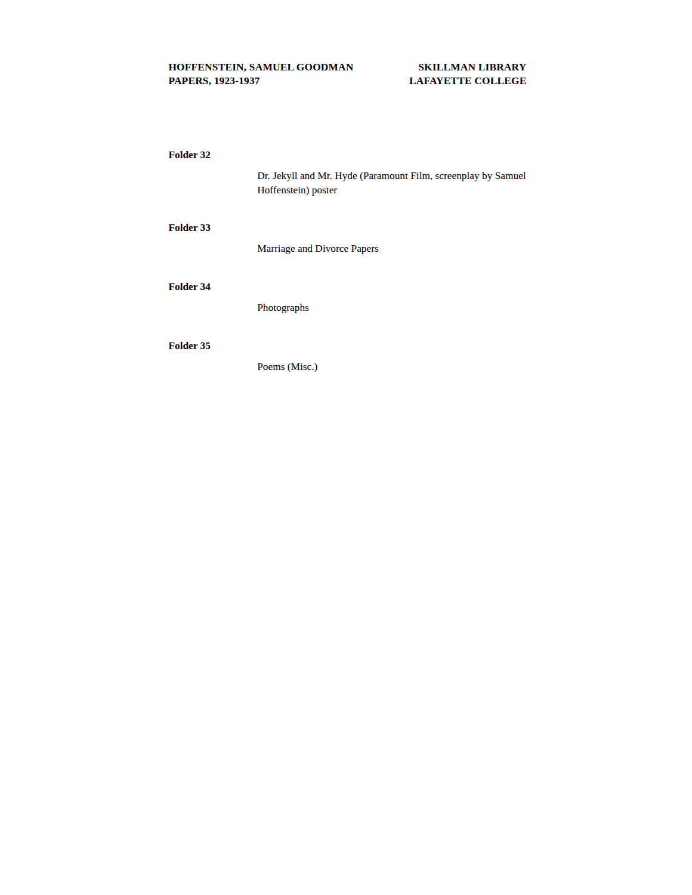| HOFFENSTEIN, SAMUEL GOODMAN PAPERS, 1923-1937 | SKILLMAN LIBRARY LAFAYETTE COLLEGE |
Folder 32
Dr. Jekyll and Mr. Hyde (Paramount Film, screenplay by Samuel Hoffenstein) poster
Folder 33
Marriage and Divorce Papers
Folder 34
Photographs
Folder 35
Poems (Misc.)